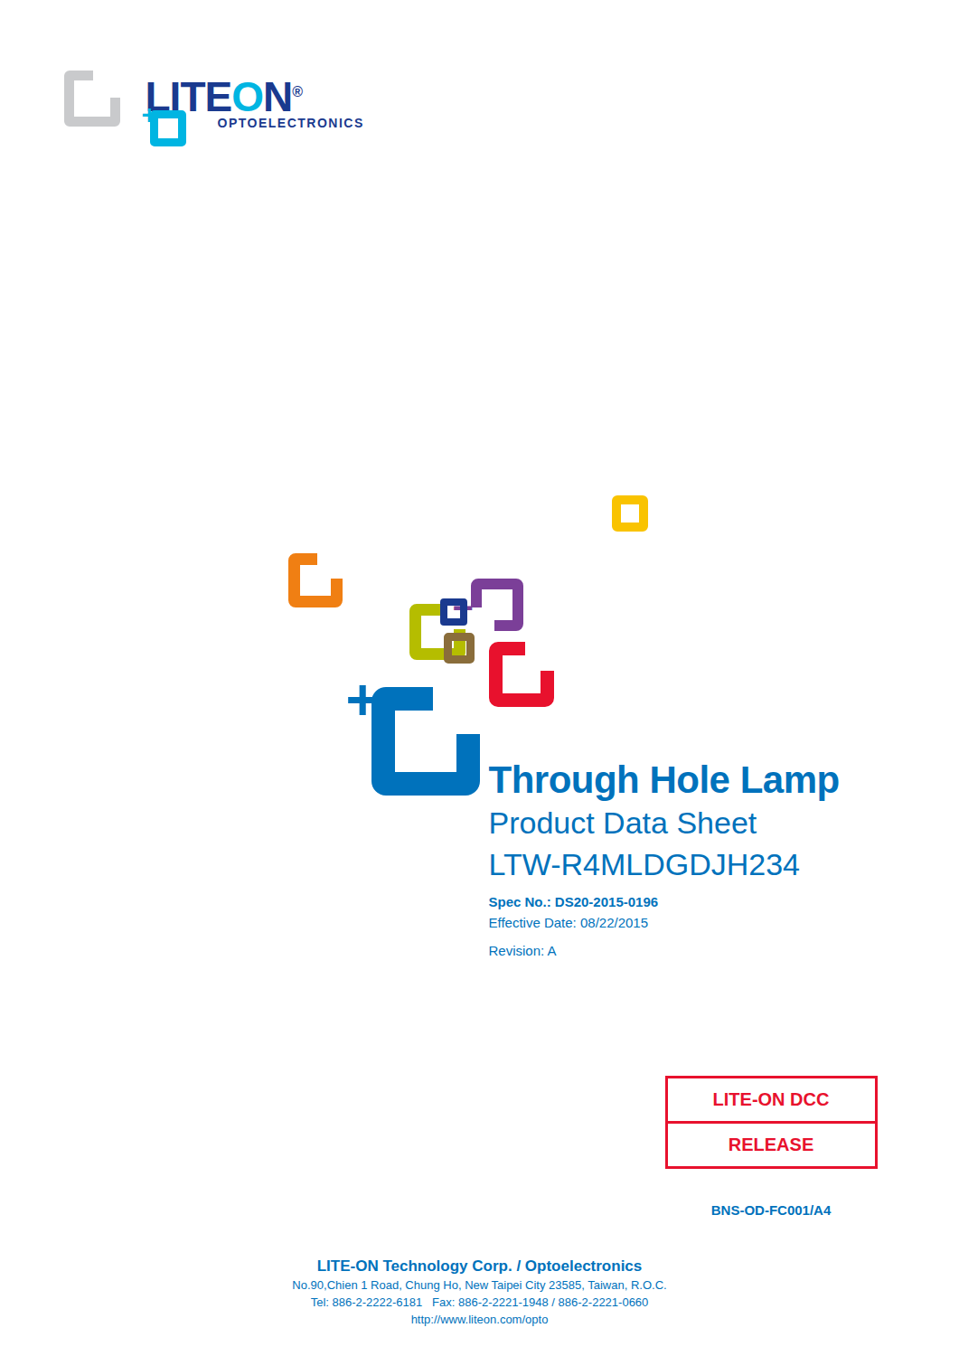LITEON®
OPTOELECTRONICS
+
+
+
Through Hole Lamp
Product Data Sheet
LTW-R4MLDGDJH234
Spec No.: DS20-2015-0196
Effective Date: 08/22/2015
Revision: A
LITE-ON DCC
RELEASE
BNS-OD-FC001/A4
LITE-ON Technology Corp. / Optoelectronics
No.90,Chien 1 Road, Chung Ho, New Taipei City 23585, Taiwan, R.O.C.
Tel: 886-2-2222-6181 Fax: 886-2-2221-1948 / 886-2-2221-0660
http://www.liteon.com/opto